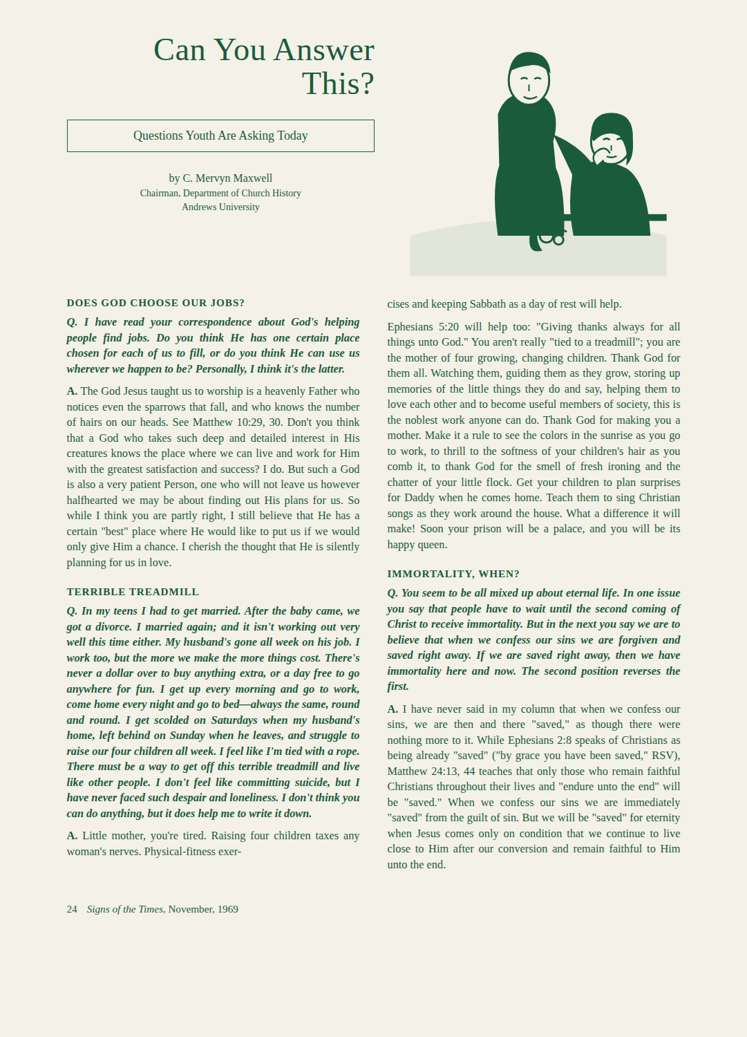Can You Answer
This?
Questions Youth Are Asking Today
by C. Mervyn Maxwell
Chairman, Department of Church History
Andrews University
Line illustration: a young man stands behind a seated woman, his hand on her shoulder; she leans on a table with her head in her hand.
Does God Choose Our Jobs?
Q. I have read your correspondence about God's helping people find jobs. Do you think He has one certain place chosen for each of us to fill, or do you think He can use us wherever we happen to be? Personally, I think it's the latter.
A. The God Jesus taught us to worship is a heavenly Father who notices even the sparrows that fall, and who knows the number of hairs on our heads. See Matthew 10:29, 30. Don't you think that a God who takes such deep and detailed interest in His creatures knows the place where we can live and work for Him with the greatest satisfaction and success? I do. But such a God is also a very patient Person, one who will not leave us however halfhearted we may be about finding out His plans for us. So while I think you are partly right, I still believe that He has a certain "best" place where He would like to put us if we would only give Him a chance. I cherish the thought that He is silently planning for us in love.
Terrible Treadmill
Q. In my teens I had to get married. After the baby came, we got a divorce. I married again; and it isn't working out very well this time either. My husband's gone all week on his job. I work too, but the more we make the more things cost. There's never a dollar over to buy anything extra, or a day free to go anywhere for fun. I get up every morning and go to work, come home every night and go to bed—always the same, round and round. I get scolded on Saturdays when my husband's home, left behind on Sunday when he leaves, and struggle to raise our four children all week. I feel like I'm tied with a rope. There must be a way to get off this terrible treadmill and live like other people. I don't feel like committing suicide, but I have never faced such despair and loneliness. I don't think you can do anything, but it does help me to write it down.
A. Little mother, you're tired. Raising four children taxes any woman's nerves. Physical-fitness exer-
cises and keeping Sabbath as a day of rest will help.
Ephesians 5:20 will help too: "Giving thanks always for all things unto God." You aren't really "tied to a treadmill"; you are the mother of four growing, changing children. Thank God for them all. Watching them, guiding them as they grow, storing up memories of the little things they do and say, helping them to love each other and to become useful members of society, this is the noblest work anyone can do. Thank God for making you a mother. Make it a rule to see the colors in the sunrise as you go to work, to thrill to the softness of your children's hair as you comb it, to thank God for the smell of fresh ironing and the chatter of your little flock. Get your children to plan surprises for Daddy when he comes home. Teach them to sing Christian songs as they work around the house. What a difference it will make! Soon your prison will be a palace, and you will be its happy queen.
Immortality, When?
Q. You seem to be all mixed up about eternal life. In one issue you say that people have to wait until the second coming of Christ to receive immortality. But in the next you say we are to believe that when we confess our sins we are forgiven and saved right away. If we are saved right away, then we have immortality here and now. The second position reverses the first.
A. I have never said in my column that when we confess our sins, we are then and there "saved," as though there were nothing more to it. While Ephesians 2:8 speaks of Christians as being already "saved" ("by grace you have been saved," RSV), Matthew 24:13, 44 teaches that only those who remain faithful Christians throughout their lives and "endure unto the end" will be "saved." When we confess our sins we are immediately "saved" from the guilt of sin. But we will be "saved" for eternity when Jesus comes only on condition that we continue to live close to Him after our conversion and remain faithful to Him unto the end.
24 Signs of the Times, November, 1969